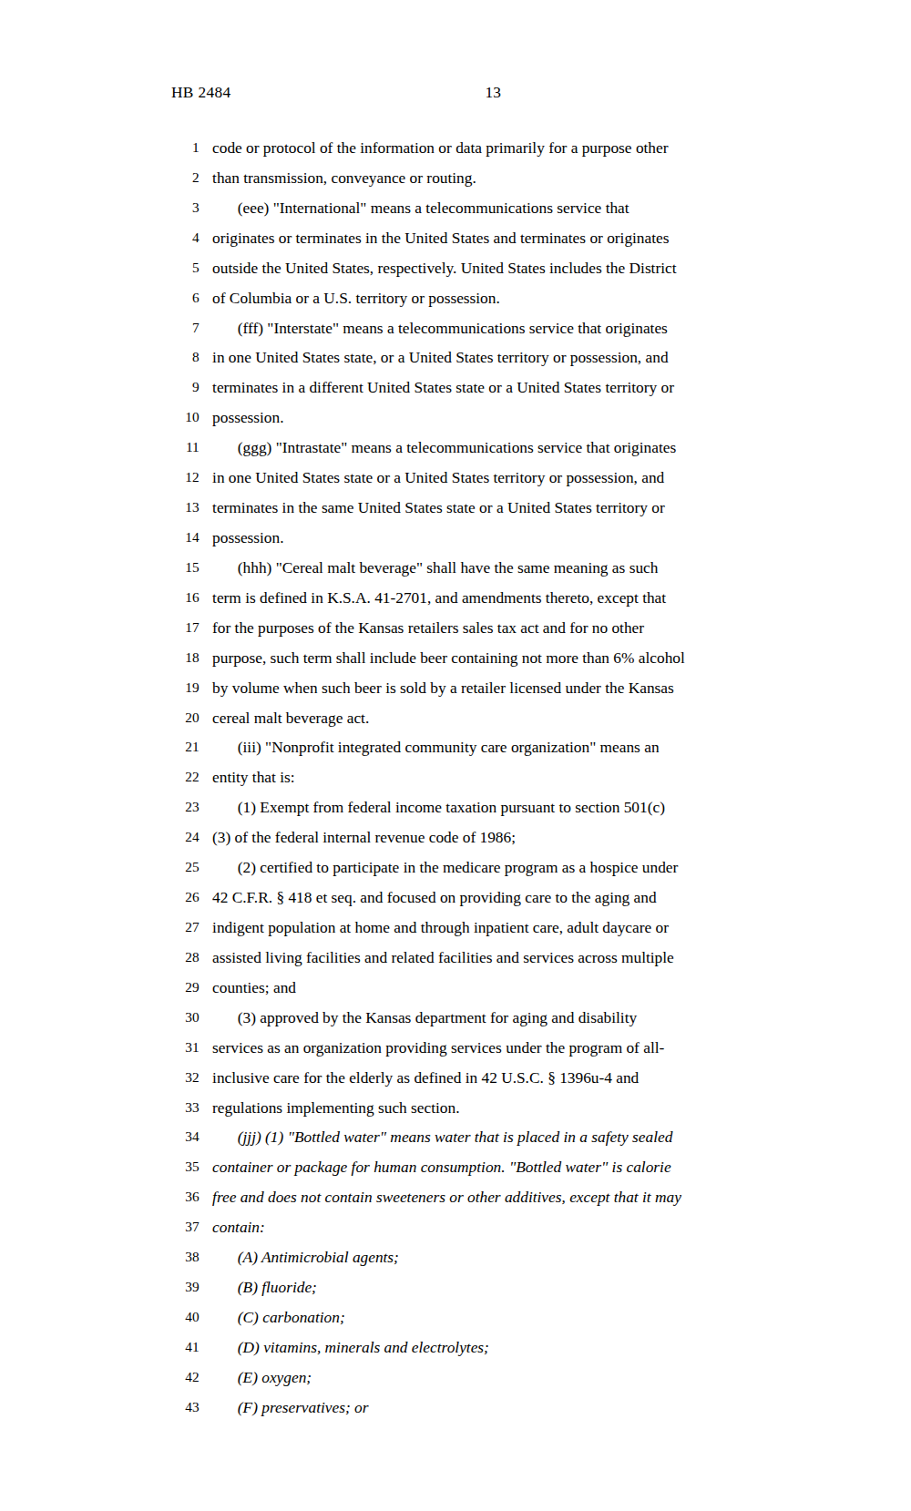HB 2484 13
code or protocol of the information or data primarily for a purpose other
than transmission, conveyance or routing.
(eee) "International" means a telecommunications service that
originates or terminates in the United States and terminates or originates
outside the United States, respectively. United States includes the District
of Columbia or a U.S. territory or possession.
(fff) "Interstate" means a telecommunications service that originates
in one United States state, or a United States territory or possession, and
terminates in a different United States state or a United States territory or
possession.
(ggg) "Intrastate" means a telecommunications service that originates
in one United States state or a United States territory or possession, and
terminates in the same United States state or a United States territory or
possession.
(hhh) "Cereal malt beverage" shall have the same meaning as such
term is defined in K.S.A. 41-2701, and amendments thereto, except that
for the purposes of the Kansas retailers sales tax act and for no other
purpose, such term shall include beer containing not more than 6% alcohol
by volume when such beer is sold by a retailer licensed under the Kansas
cereal malt beverage act.
(iii) "Nonprofit integrated community care organization" means an
entity that is:
(1) Exempt from federal income taxation pursuant to section 501(c)
(3) of the federal internal revenue code of 1986;
(2) certified to participate in the medicare program as a hospice under
42 C.F.R. § 418 et seq. and focused on providing care to the aging and
indigent population at home and through inpatient care, adult daycare or
assisted living facilities and related facilities and services across multiple
counties; and
(3) approved by the Kansas department for aging and disability
services as an organization providing services under the program of all-
inclusive care for the elderly as defined in 42 U.S.C. § 1396u-4 and
regulations implementing such section.
(jjj) (1) "Bottled water" means water that is placed in a safety sealed
container or package for human consumption. "Bottled water" is calorie
free and does not contain sweeteners or other additives, except that it may
contain:
(A) Antimicrobial agents;
(B) fluoride;
(C) carbonation;
(D) vitamins, minerals and electrolytes;
(E) oxygen;
(F) preservatives; or